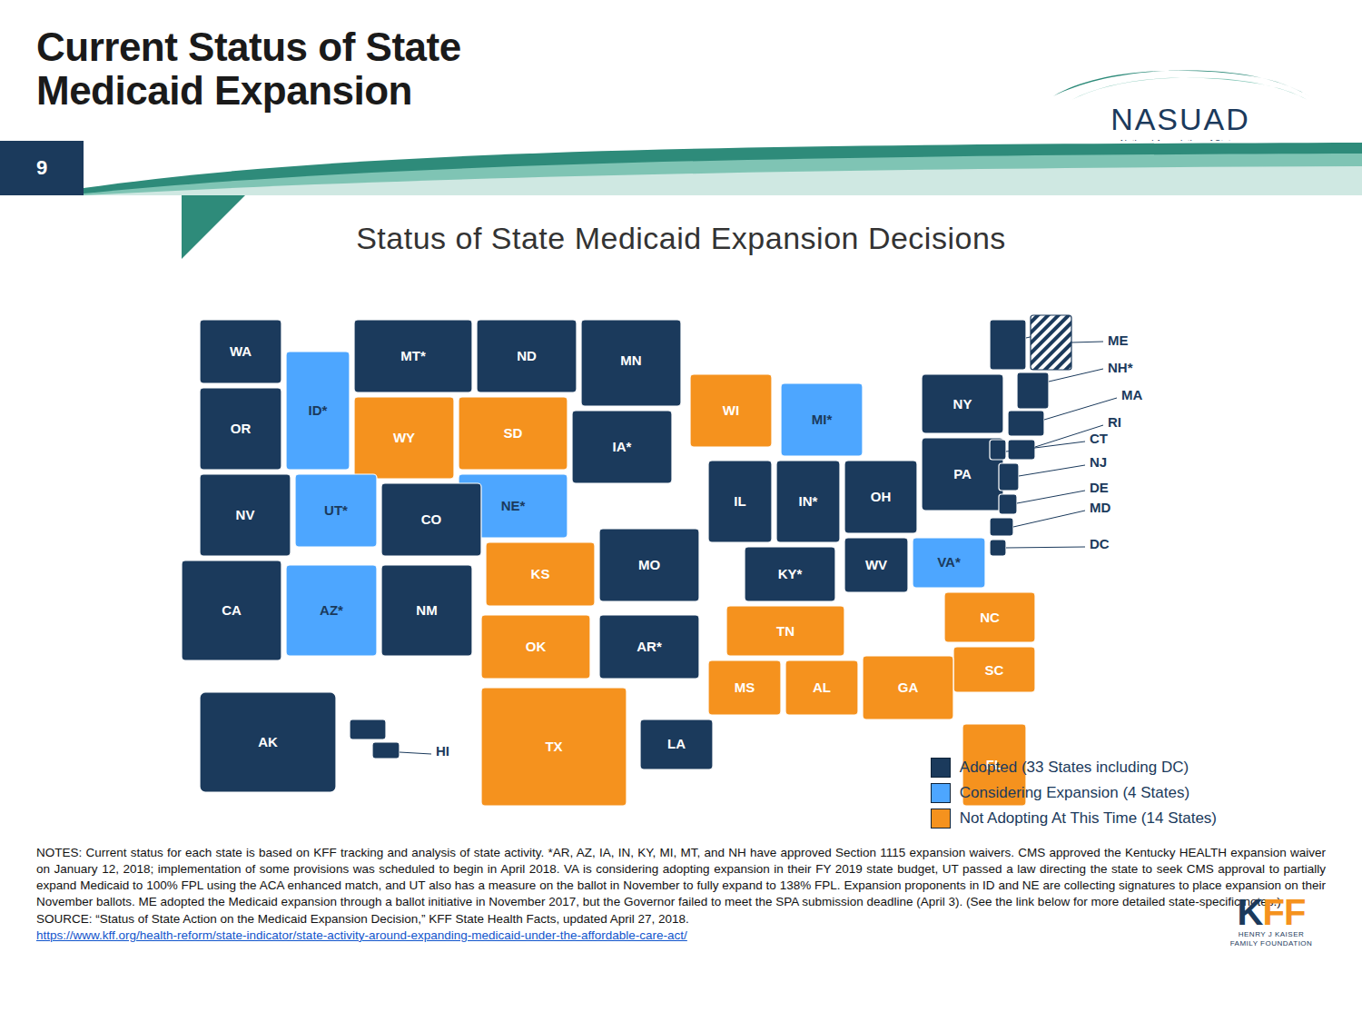Current Status of State
Medicaid Expansion
NASUAD
National Association of States
United for Aging and Disabilities
9
Status of State Medicaid Expansion Decisions
WA OR ID* MT* ND MN WY SD NE* IA* NV UT* CO KS MO CA AZ* NM OK AR* TX WI MI* IL IN* OH PA NY WV KY* VA* TN NC SC MS AL GA LA FL VT ME NH* MA RI CT NJ DE MD DC AK HI
Adopted (33 States including DC)
Considering Expansion (4 States)
Not Adopting At This Time (14 States)
NOTES: Current status for each state is based on KFF tracking and analysis of state activity. *AR, AZ, IA, IN, KY, MI, MT, and NH have approved Section 1115 expansion waivers. CMS approved the Kentucky HEALTH expansion waiver on January 12, 2018; implementation of some provisions was scheduled to begin in April 2018. VA is considering adopting expansion in their FY 2019 state budget, UT passed a law directing the state to seek CMS approval to partially expand Medicaid to 100% FPL using the ACA enhanced match, and UT also has a measure on the ballot in November to fully expand to 138% FPL. Expansion proponents in ID and NE are collecting signatures to place expansion on their November ballots. ME adopted the Medicaid expansion through a ballot initiative in November 2017, but the Governor failed to meet the SPA submission deadline (April 3). (See the link below for more detailed state-specific notes.)
SOURCE: “Status of State Action on the Medicaid Expansion Decision,” KFF State Health Facts, updated April 27, 2018.
https://www.kff.org/health-reform/state-indicator/state-activity-around-expanding-medicaid-under-the-affordable-care-act/
KFF
HENRY J KAISER
FAMILY FOUNDATION